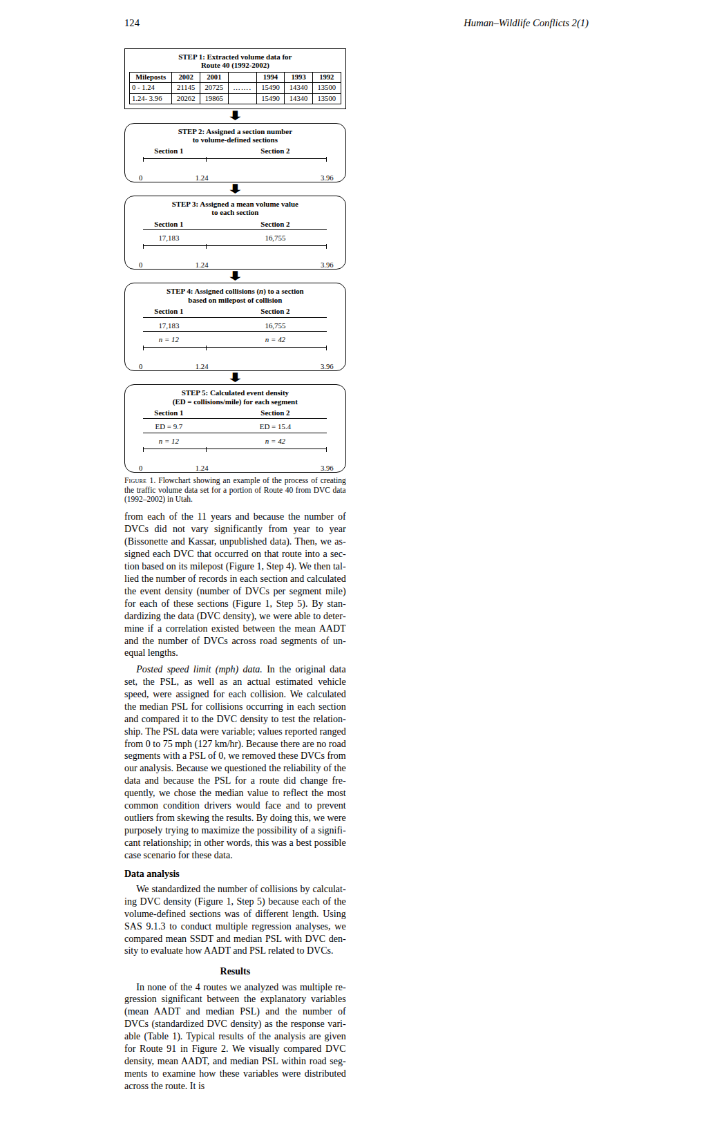124
Human–Wildlife Conflicts 2(1)
STEP 1: Extracted volume data for
Route 40 (1992-2002)
| Mileposts | 2002 | 2001 | | 1994 | 1993 | 1992 |
| --- | --- | --- | --- | --- | --- | --- |
| 0 - 1.24 | 21145 | 20725 | ……. | 15490 | 14340 | 13500 |
| 1.24- 3.96 | 20262 | 19865 | | 15490 | 14340 | 13500 |
⬇
STEP 2: Assigned a section number
to volume-defined sections
Section 1
Section 2
0
1.24
3.96
⬇
STEP 3: Assigned a mean volume value
to each section
Section 1
Section 2
17,183
16,755
0
1.24
3.96
⬇
STEP 4: Assigned collisions (n) to a section
based on milepost of collision
Section 1
Section 2
17,183
16,755
n = 12
n = 42
0
1.24
3.96
⬇
STEP 5: Calculated event density
(ED = collisions/mile) for each segment
Section 1
Section 2
ED = 9.7
ED = 15.4
n = 12
n = 42
0
1.24
3.96
Figure 1. Flowchart showing an example of the process of creating the traffic volume data set for a portion of Route 40 from DVC data (1992–2002) in Utah.
from each of the 11 years and because the number of DVCs did not vary significantly from year to year (Bissonette and Kassar, unpublished data). Then, we assigned each DVC that occurred on that route into a section based on its milepost (Figure 1, Step 4). We then tallied the number of records in each section and calculated the event density (number of DVCs per segment mile) for each of these sections (Figure 1, Step 5). By standardizing the data (DVC density), we were able to determine if a correlation existed between the mean AADT and the number of DVCs across road segments of unequal lengths.
Posted speed limit (mph) data. In the original data set, the PSL, as well as an actual estimated vehicle speed, were assigned for each collision. We calculated the median PSL for collisions occurring in each section and compared it to the DVC density to test the relationship. The PSL data were variable; values reported ranged from 0 to 75 mph (127 km/hr). Because there are no road segments with a PSL of 0, we removed these DVCs from our analysis. Because we questioned the reliability of the data and because the PSL for a route did change frequently, we chose the median value to reflect the most common condition drivers would face and to prevent outliers from skewing the results. By doing this, we were purposely trying to maximize the possibility of a significant relationship; in other words, this was a best possible case scenario for these data.
Data analysis
We standardized the number of collisions by calculating DVC density (Figure 1, Step 5) because each of the volume-defined sections was of different length. Using SAS 9.1.3 to conduct multiple regression analyses, we compared mean SSDT and median PSL with DVC density to evaluate how AADT and PSL related to DVCs.
Results
In none of the 4 routes we analyzed was multiple regression significant between the explanatory variables (mean AADT and median PSL) and the number of DVCs (standardized DVC density) as the response variable (Table 1). Typical results of the analysis are given for Route 91 in Figure 2. We visually compared DVC density, mean AADT, and median PSL within road segments to examine how these variables were distributed across the route. It is